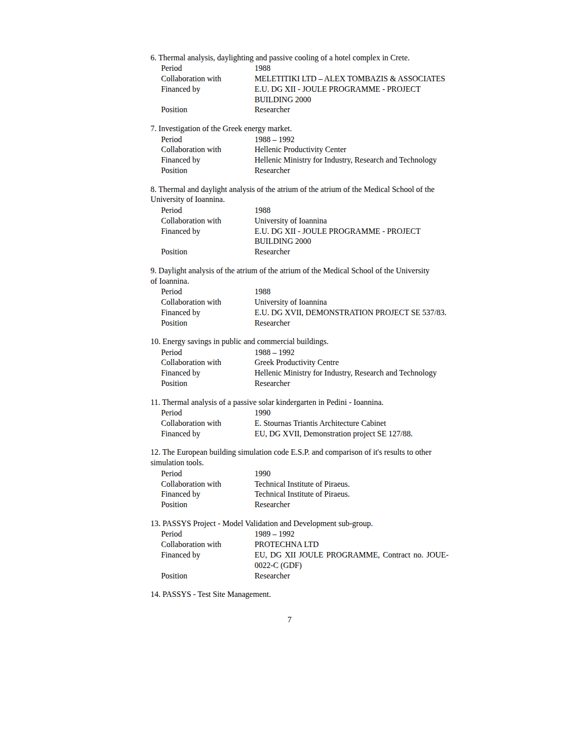6. Thermal analysis, daylighting and passive cooling of a hotel complex in Crete.
| Period | 1988 |
| Collaboration with | MELETITIKI LTD – ALEX TOMBAZIS & ASSOCIATES |
| Financed by | E.U. DG XII - JOULE PROGRAMME - PROJECT BUILDING 2000 |
| Position | Researcher |
7. Investigation of the Greek energy market.
| Period | 1988 – 1992 |
| Collaboration with | Hellenic Productivity Center |
| Financed by | Hellenic Ministry for Industry, Research and Technology |
| Position | Researcher |
8. Thermal and daylight analysis of the atrium of the atrium of the Medical School of the University of Ioannina.
| Period | 1988 |
| Collaboration with | University of Ioannina |
| Financed by | E.U. DG XII - JOULE PROGRAMME - PROJECT BUILDING 2000 |
| Position | Researcher |
9. Daylight analysis of the atrium of the atrium of the Medical School of the University of Ioannina.
| Period | 1988 |
| Collaboration with | University of Ioannina |
| Financed by | E.U. DG XVII, DEMONSTRATION PROJECT SE 537/83. |
| Position | Researcher |
10. Energy savings in public and commercial buildings.
| Period | 1988 – 1992 |
| Collaboration with | Greek Productivity Centre |
| Financed by | Hellenic Ministry for Industry, Research and Technology |
| Position | Researcher |
11. Thermal analysis of a passive solar kindergarten in Pedini - Ioannina.
| Period | 1990 |
| Collaboration with | E. Stournas Triantis Architecture Cabinet |
| Financed by | EU, DG XVII, Demonstration project SE 127/88. |
12. The European building simulation code E.S.P. and comparison of it's results to other simulation tools.
| Period | 1990 |
| Collaboration with | Technical Institute of Piraeus. |
| Financed by | Technical Institute of Piraeus. |
| Position | Researcher |
13. PASSYS Project - Model Validation and Development sub-group.
| Period | 1989 – 1992 |
| Collaboration with | PROTECHNA LTD |
| Financed by | EU, DG XII JOULE PROGRAMME, Contract no. JOUE-0022-C (GDF) |
| Position | Researcher |
14. PASSYS - Test Site Management.
7